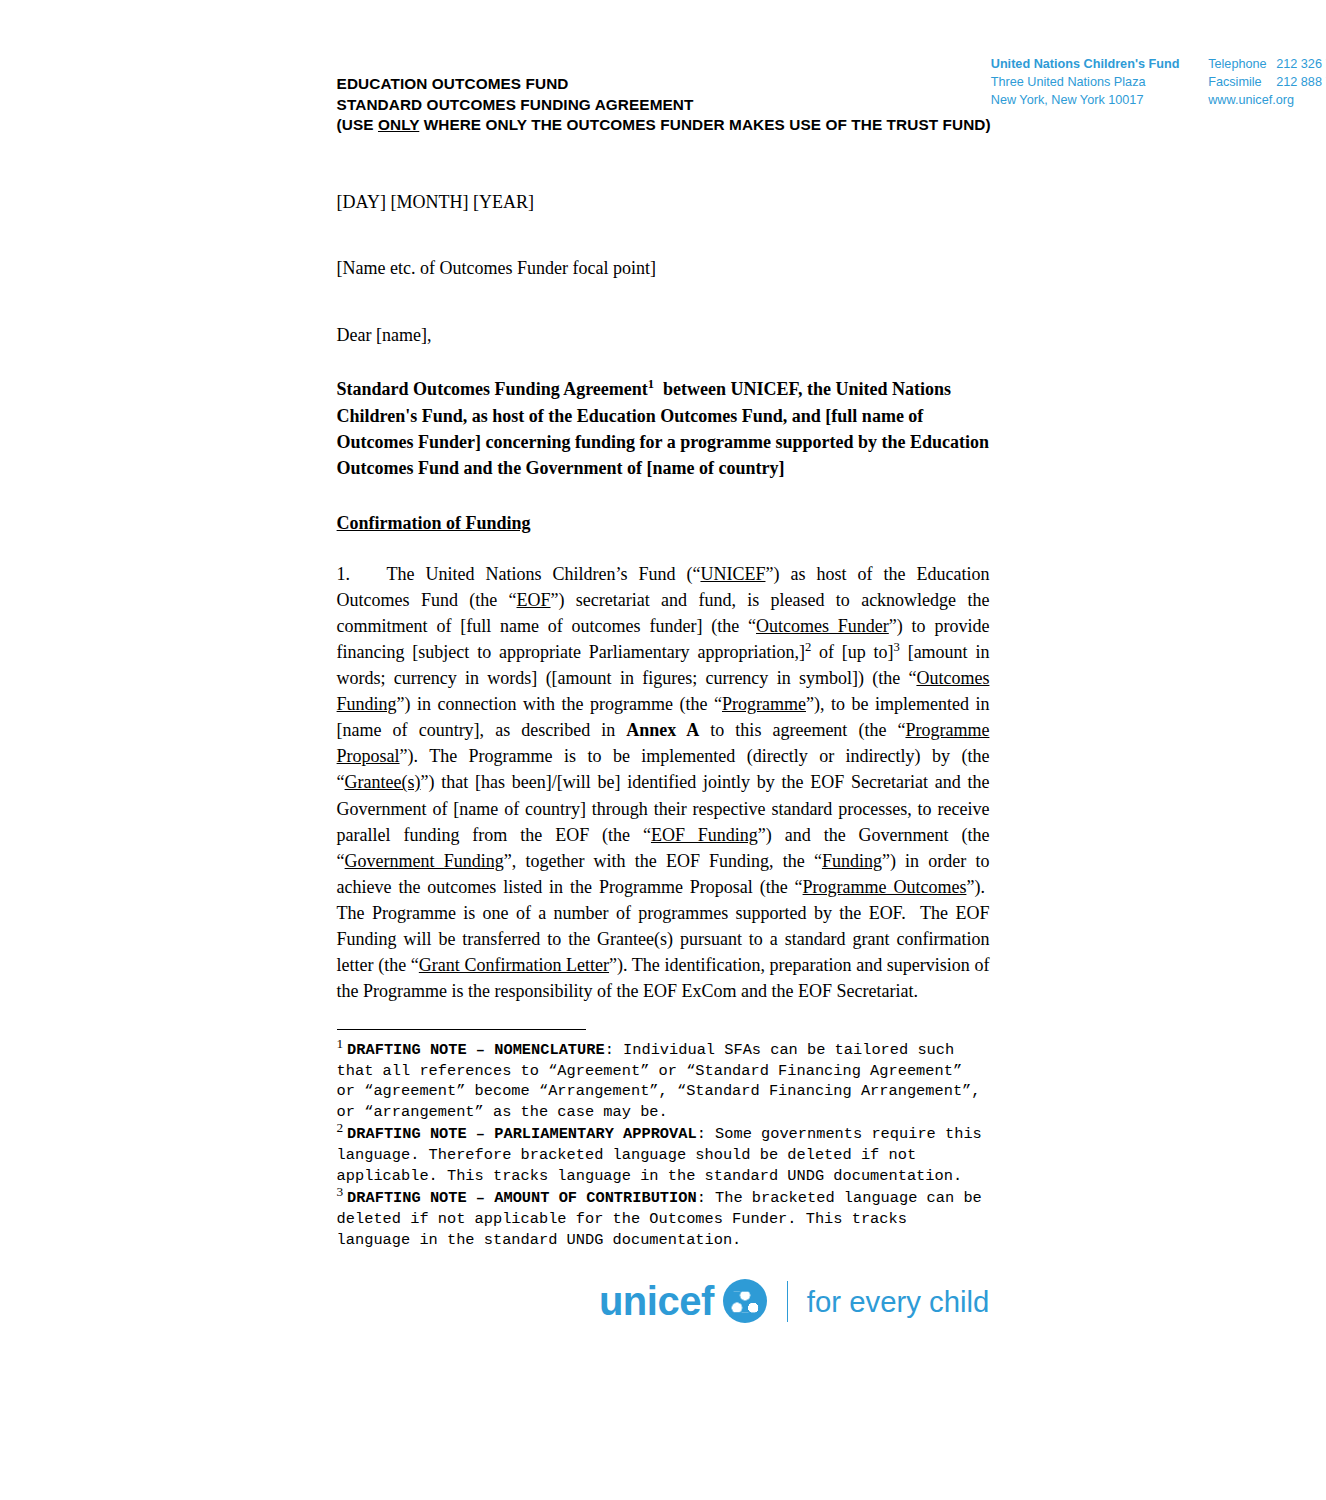EDUCATION OUTCOMES FUND
STANDARD OUTCOMES FUNDING AGREEMENT
(USE ONLY WHERE ONLY THE OUTCOMES FUNDER MAKES USE OF THE TRUST FUND)
| United Nations Children's Fund | Telephone | 212 326 7000 |
| Three United Nations Plaza | Facsimile | 212 888 7465 |
| New York, New York 10017 | www.unicef.org |
[DAY] [MONTH] [YEAR]
[Name etc. of Outcomes Funder focal point]
Dear [name],
Standard Outcomes Funding Agreement1 between UNICEF, the United Nations Children's Fund, as host of the Education Outcomes Fund, and [full name of Outcomes Funder] concerning funding for a programme supported by the Education Outcomes Fund and the Government of [name of country]
Confirmation of Funding
1. The United Nations Children’s Fund (“UNICEF”) as host of the Education Outcomes Fund (the “EOF”) secretariat and fund, is pleased to acknowledge the commitment of [full name of outcomes funder] (the “Outcomes Funder”) to provide financing [subject to appropriate Parliamentary appropriation,]2 of [up to]3 [amount in words; currency in words] ([amount in figures; currency in symbol]) (the “Outcomes Funding”) in connection with the programme (the “Programme”), to be implemented in [name of country], as described in Annex A to this agreement (the “Programme Proposal”). The Programme is to be implemented (directly or indirectly) by (the “Grantee(s)”) that [has been]/[will be] identified jointly by the EOF Secretariat and the Government of [name of country] through their respective standard processes, to receive parallel funding from the EOF (the “EOF Funding”) and the Government (the “Government Funding”, together with the EOF Funding, the “Funding”) in order to achieve the outcomes listed in the Programme Proposal (the “Programme Outcomes”). The Programme is one of a number of programmes supported by the EOF. The EOF Funding will be transferred to the Grantee(s) pursuant to a standard grant confirmation letter (the “Grant Confirmation Letter”). The identification, preparation and supervision of the Programme is the responsibility of the EOF ExCom and the EOF Secretariat.
1 DRAFTING NOTE – NOMENCLATURE: Individual SFAs can be tailored such that all references to “Agreement” or “Standard Financing Agreement” or “agreement” become “Arrangement”, “Standard Financing Arrangement”, or “arrangement” as the case may be.
2 DRAFTING NOTE – PARLIAMENTARY APPROVAL: Some governments require this language. Therefore bracketed language should be deleted if not applicable. This tracks language in the standard UNDG documentation.
3 DRAFTING NOTE – AMOUNT OF CONTRIBUTION: The bracketed language can be deleted if not applicable for the Outcomes Funder. This tracks language in the standard UNDG documentation.
unicef for every child